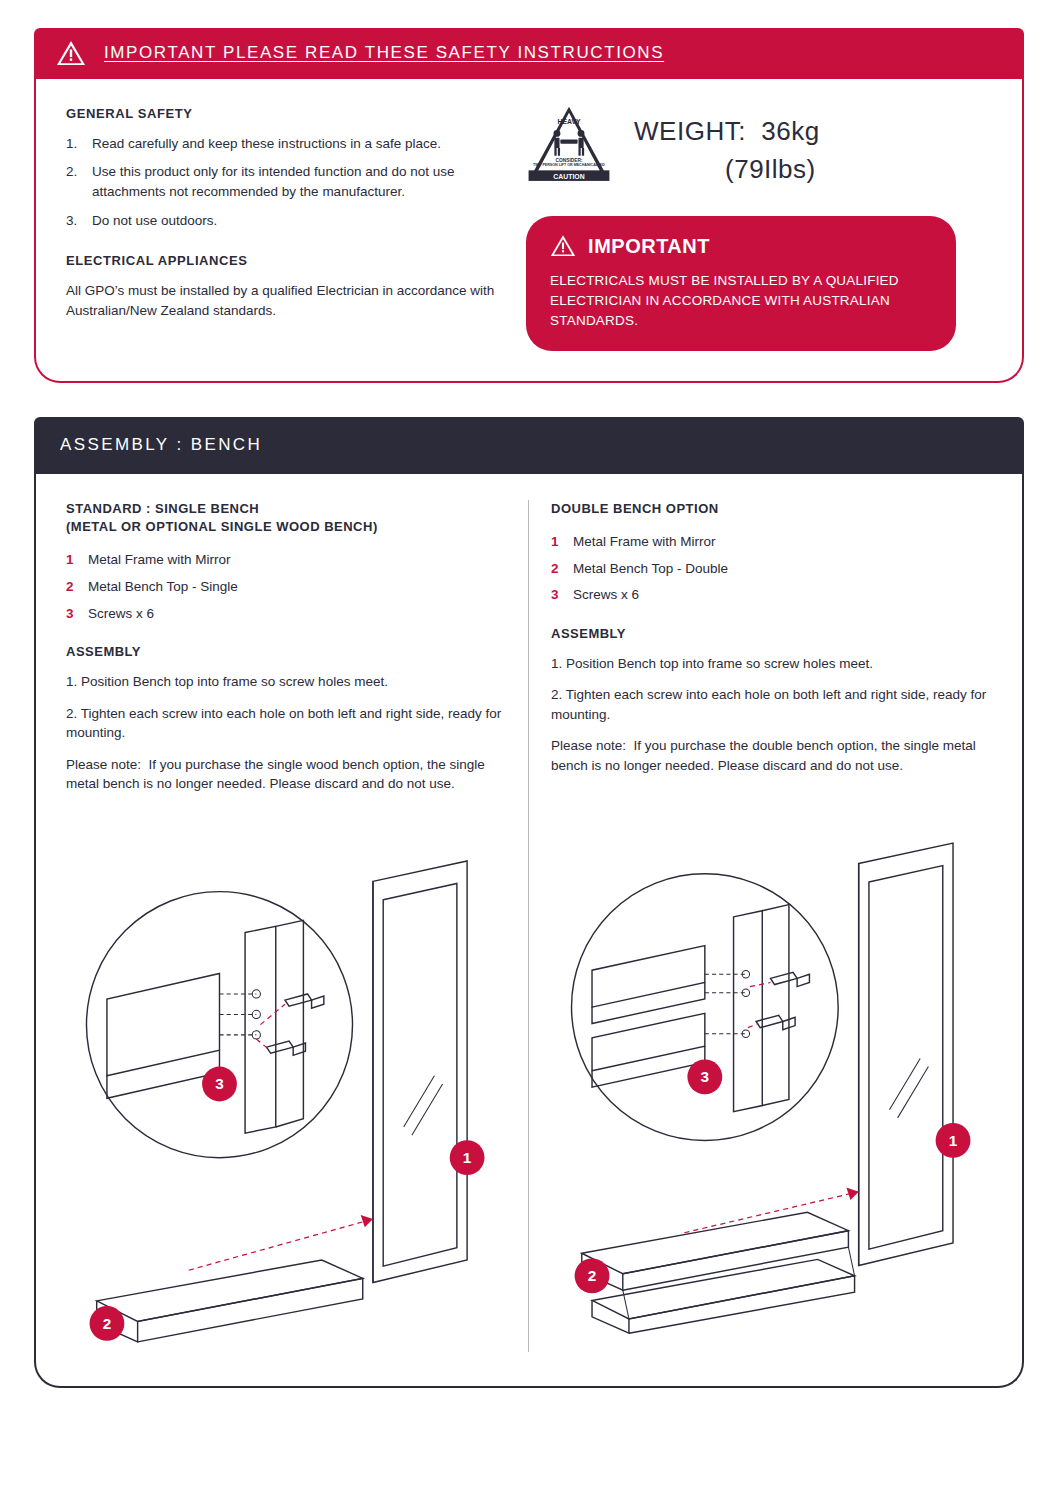Important please read these safety instructions
General Safety
Read carefully and keep these instructions in a safe place.
Use this product only for its intended function and do not use attachments not recommended by the manufacturer.
Do not use outdoors.
Electrical Appliances
All GPO’s must be installed by a qualified Electrician in accordance with Australian/New Zealand standards.
HEAVY CONSIDER: TWO PERSON LIFT OR MECHANICAL AID CAUTION
WEIGHT: 36kg (79Ilbs)
IMPORTANT
ELECTRICALS MUST BE INSTALLED BY A QUALIFIED ELECTRICIAN IN ACCORDANCE WITH AUSTRALIAN STANDARDS.
Assembly : Bench
Standard : Single Bench
(Metal or Optional Single Wood Bench)
1 Metal Frame with Mirror
2 Metal Bench Top - Single
3 Screws x 6
Assembly
1. Position Bench top into frame so screw holes meet.
2. Tighten each screw into each hole on both left and right side, ready for mounting.
Please note: If you purchase the single wood bench option, the single metal bench is no longer needed. Please discard and do not use.
1 2 3
Double Bench Option
1 Metal Frame with Mirror
2 Metal Bench Top - Double
3 Screws x 6
Assembly
1. Position Bench top into frame so screw holes meet.
2. Tighten each screw into each hole on both left and right side, ready for mounting.
Please note: If you purchase the double bench option, the single metal bench is no longer needed. Please discard and do not use.
1 2 3